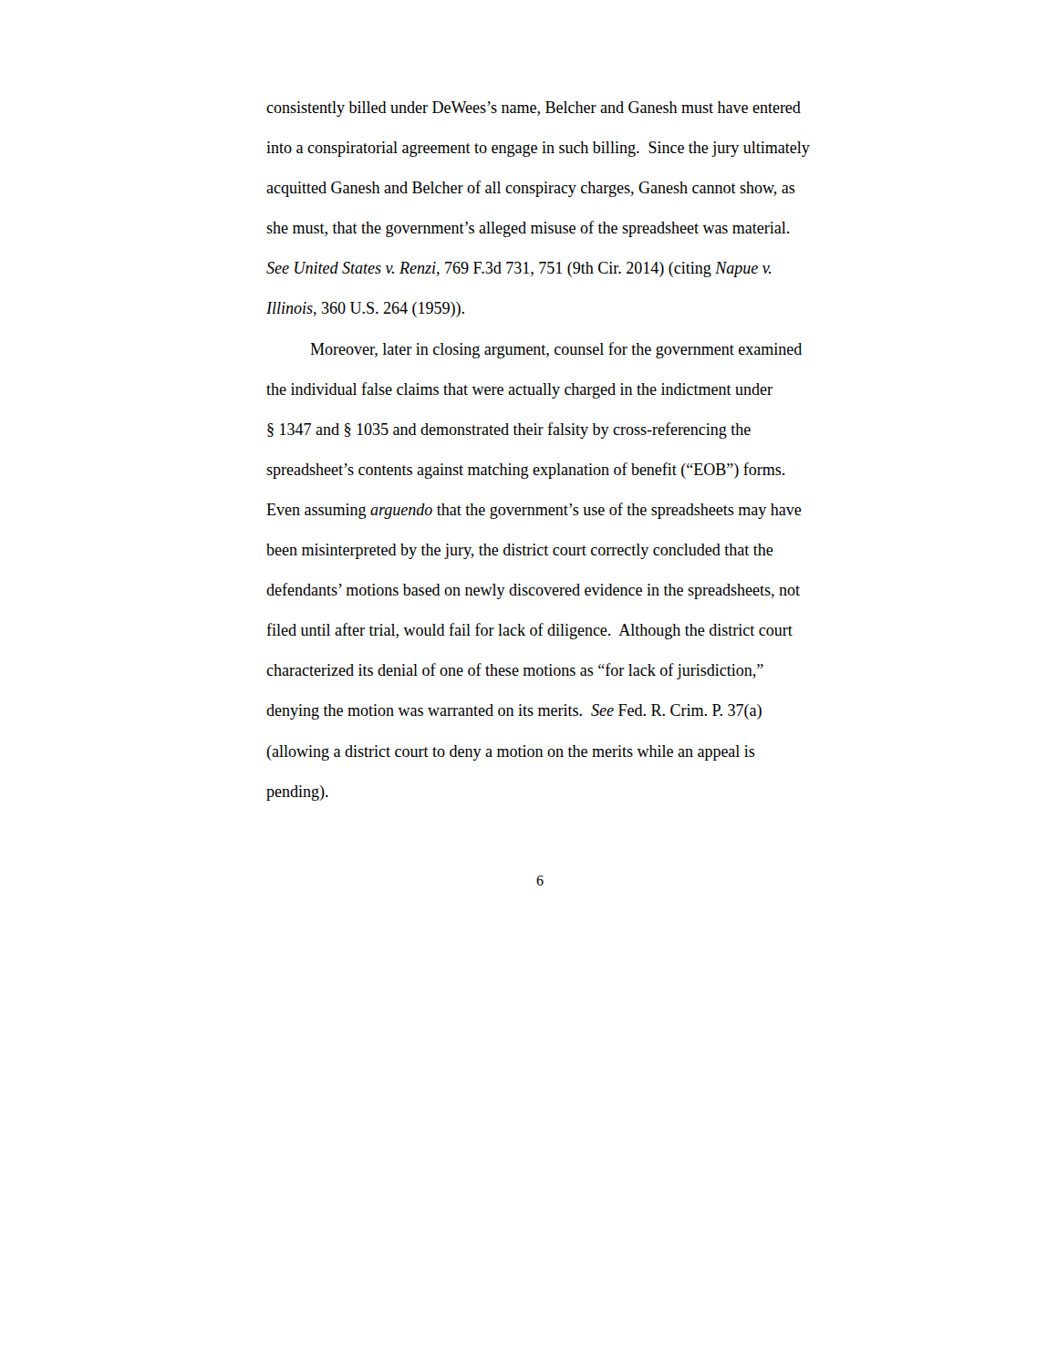consistently billed under DeWees’s name, Belcher and Ganesh must have entered into a conspiratorial agreement to engage in such billing. Since the jury ultimately acquitted Ganesh and Belcher of all conspiracy charges, Ganesh cannot show, as she must, that the government’s alleged misuse of the spreadsheet was material. See United States v. Renzi, 769 F.3d 731, 751 (9th Cir. 2014) (citing Napue v. Illinois, 360 U.S. 264 (1959)).
Moreover, later in closing argument, counsel for the government examined the individual false claims that were actually charged in the indictment under § 1347 and § 1035 and demonstrated their falsity by cross-referencing the spreadsheet’s contents against matching explanation of benefit (“EOB”) forms. Even assuming arguendo that the government’s use of the spreadsheets may have been misinterpreted by the jury, the district court correctly concluded that the defendants’ motions based on newly discovered evidence in the spreadsheets, not filed until after trial, would fail for lack of diligence. Although the district court characterized its denial of one of these motions as “for lack of jurisdiction,” denying the motion was warranted on its merits. See Fed. R. Crim. P. 37(a) (allowing a district court to deny a motion on the merits while an appeal is pending).
6